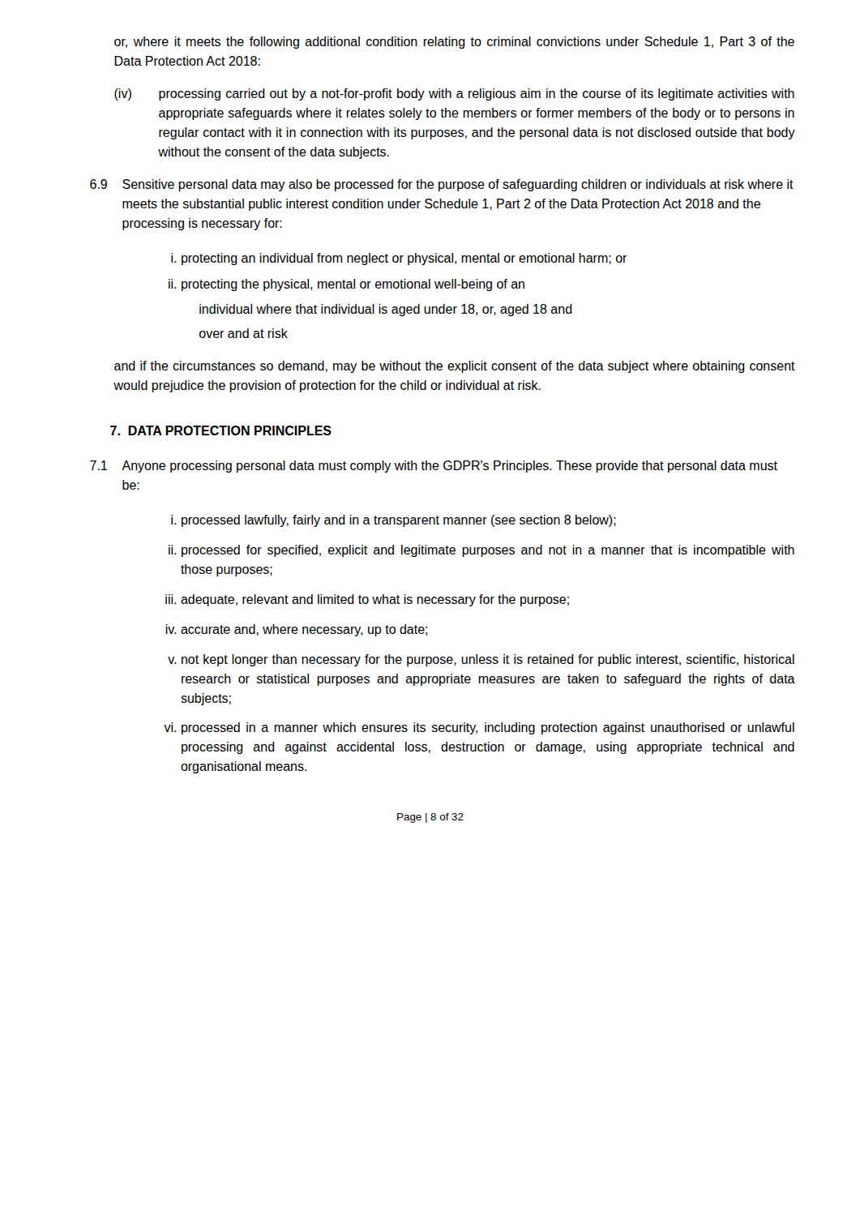or, where it meets the following additional condition relating to criminal convictions under Schedule 1, Part 3 of the Data Protection Act 2018:
(iv)
processing carried out by a not-for-profit body with a religious aim in the course of its legitimate activities with appropriate safeguards where it relates solely to the members or former members of the body or to persons in regular contact with it in connection with its purposes, and the personal data is not disclosed outside that body without the consent of the data subjects.
6.9
Sensitive personal data may also be processed for the purpose of safeguarding children or individuals at risk where it meets the substantial public interest condition under Schedule 1, Part 2 of the Data Protection Act 2018 and the processing is necessary for:
protecting an individual from neglect or physical, mental or emotional harm; or
protecting the physical, mental or emotional well-being of an
individual where that individual is aged under 18, or, aged 18 and
over and at risk
and if the circumstances so demand, may be without the explicit consent of the data subject where obtaining consent would prejudice the provision of protection for the child or individual at risk.
7. DATA PROTECTION PRINCIPLES
7.1
Anyone processing personal data must comply with the GDPR's Principles. These provide that personal data must be:
processed lawfully, fairly and in a transparent manner (see section 8 below);
processed for specified, explicit and legitimate purposes and not in a manner that is incompatible with those purposes;
adequate, relevant and limited to what is necessary for the purpose;
accurate and, where necessary, up to date;
not kept longer than necessary for the purpose, unless it is retained for public interest, scientific, historical research or statistical purposes and appropriate measures are taken to safeguard the rights of data subjects;
processed in a manner which ensures its security, including protection against unauthorised or unlawful processing and against accidental loss, destruction or damage, using appropriate technical and organisational means.
Page | 8 of 32